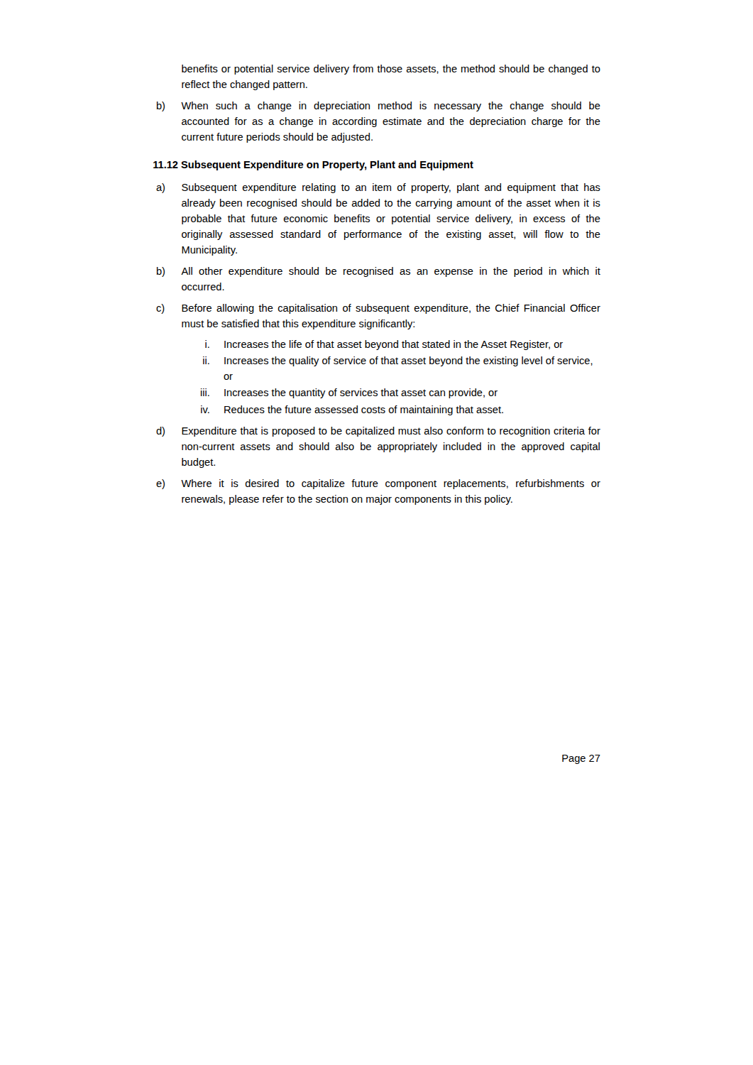benefits or potential service delivery from those assets, the method should be changed to reflect the changed pattern.
When such a change in depreciation method is necessary the change should be accounted for as a change in according estimate and the depreciation charge for the current future periods should be adjusted.
11.12 Subsequent Expenditure on Property, Plant and Equipment
Subsequent expenditure relating to an item of property, plant and equipment that has already been recognised should be added to the carrying amount of the asset when it is probable that future economic benefits or potential service delivery, in excess of the originally assessed standard of performance of the existing asset, will flow to the Municipality.
All other expenditure should be recognised as an expense in the period in which it occurred.
Before allowing the capitalisation of subsequent expenditure, the Chief Financial Officer must be satisfied that this expenditure significantly:
Increases the life of that asset beyond that stated in the Asset Register, or
Increases the quality of service of that asset beyond the existing level of service, or
Increases the quantity of services that asset can provide, or
Reduces the future assessed costs of maintaining that asset.
Expenditure that is proposed to be capitalized must also conform to recognition criteria for non-current assets and should also be appropriately included in the approved capital budget.
Where it is desired to capitalize future component replacements, refurbishments or renewals, please refer to the section on major components in this policy.
Page 27